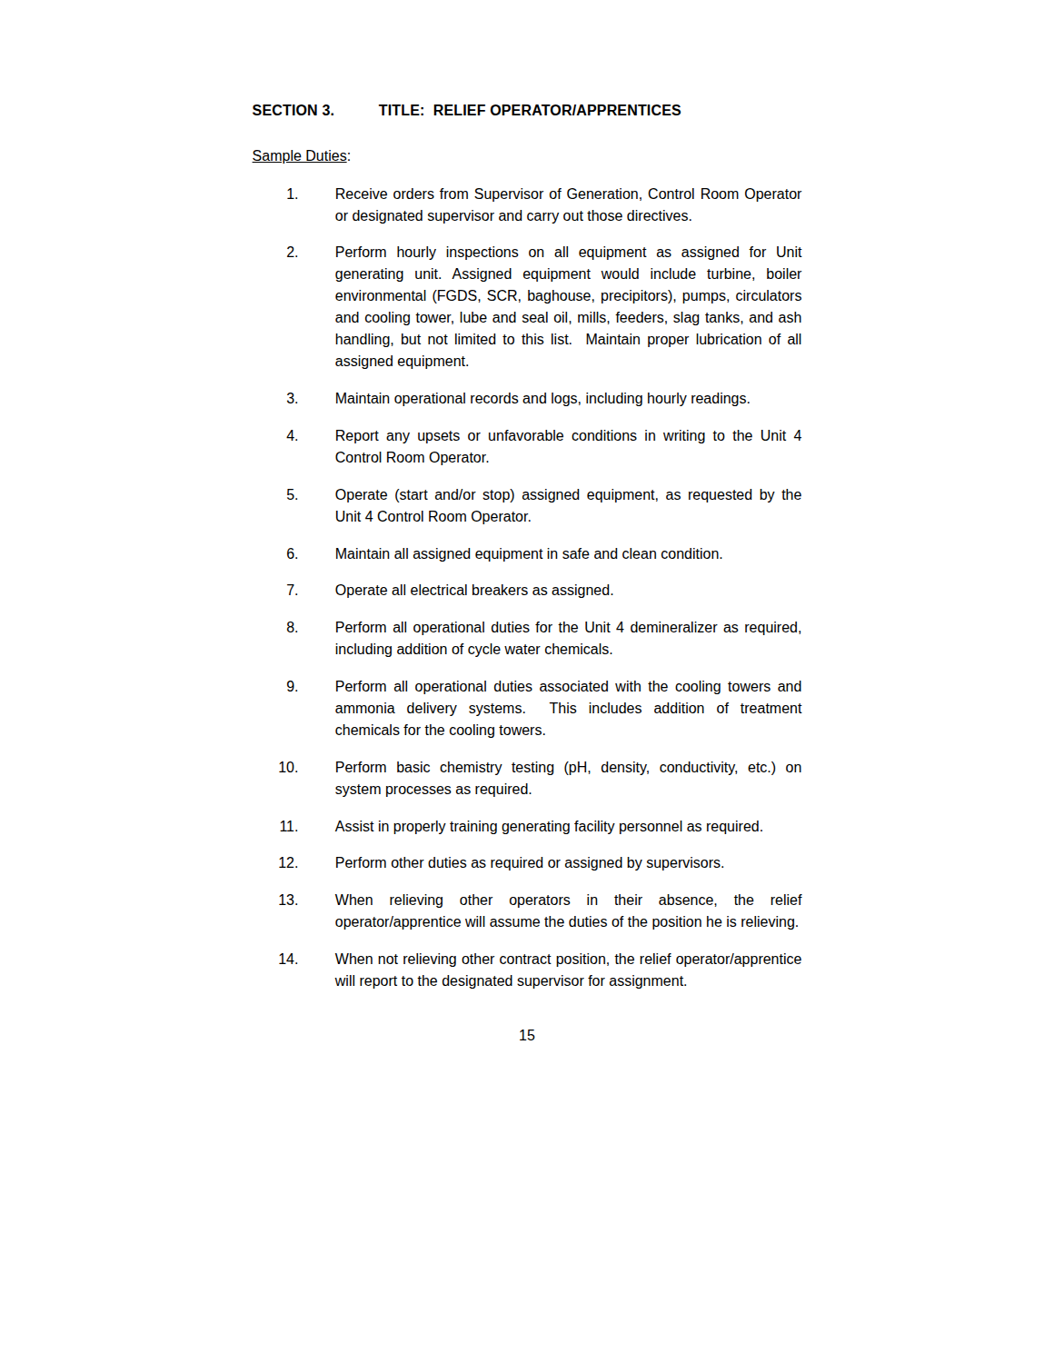SECTION 3. TITLE: RELIEF OPERATOR/APPRENTICES
Sample Duties:
1. Receive orders from Supervisor of Generation, Control Room Operator or designated supervisor and carry out those directives.
2. Perform hourly inspections on all equipment as assigned for Unit generating unit. Assigned equipment would include turbine, boiler environmental (FGDS, SCR, baghouse, precipitors), pumps, circulators and cooling tower, lube and seal oil, mills, feeders, slag tanks, and ash handling, but not limited to this list. Maintain proper lubrication of all assigned equipment.
3. Maintain operational records and logs, including hourly readings.
4. Report any upsets or unfavorable conditions in writing to the Unit 4 Control Room Operator.
5. Operate (start and/or stop) assigned equipment, as requested by the Unit 4 Control Room Operator.
6. Maintain all assigned equipment in safe and clean condition.
7. Operate all electrical breakers as assigned.
8. Perform all operational duties for the Unit 4 demineralizer as required, including addition of cycle water chemicals.
9. Perform all operational duties associated with the cooling towers and ammonia delivery systems. This includes addition of treatment chemicals for the cooling towers.
10. Perform basic chemistry testing (pH, density, conductivity, etc.) on system processes as required.
11. Assist in properly training generating facility personnel as required.
12. Perform other duties as required or assigned by supervisors.
13. When relieving other operators in their absence, the relief operator/apprentice will assume the duties of the position he is relieving.
14. When not relieving other contract position, the relief operator/apprentice will report to the designated supervisor for assignment.
15